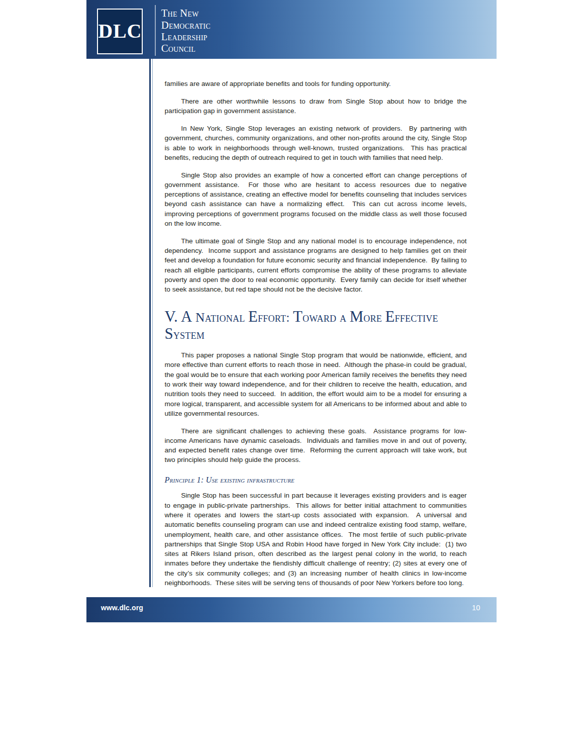DLC
The New
Democratic
Leadership
Council
families are aware of appropriate benefits and tools for funding opportunity.
There are other worthwhile lessons to draw from Single Stop about how to bridge the participation gap in government assistance.
In New York, Single Stop leverages an existing network of providers. By partnering with government, churches, community organizations, and other non-profits around the city, Single Stop is able to work in neighborhoods through well-known, trusted organizations. This has practical benefits, reducing the depth of outreach required to get in touch with families that need help.
Single Stop also provides an example of how a concerted effort can change perceptions of government assistance. For those who are hesitant to access resources due to negative perceptions of assistance, creating an effective model for benefits counseling that includes services beyond cash assistance can have a normalizing effect. This can cut across income levels, improving perceptions of government programs focused on the middle class as well those focused on the low income.
The ultimate goal of Single Stop and any national model is to encourage independence, not dependency. Income support and assistance programs are designed to help families get on their feet and develop a foundation for future economic security and financial independence. By failing to reach all eligible participants, current efforts compromise the ability of these programs to alleviate poverty and open the door to real economic opportunity. Every family can decide for itself whether to seek assistance, but red tape should not be the decisive factor.
V. A National Effort: Toward a More Effective System
This paper proposes a national Single Stop program that would be nationwide, efficient, and more effective than current efforts to reach those in need. Although the phase-in could be gradual, the goal would be to ensure that each working poor American family receives the benefits they need to work their way toward independence, and for their children to receive the health, education, and nutrition tools they need to succeed. In addition, the effort would aim to be a model for ensuring a more logical, transparent, and accessible system for all Americans to be informed about and able to utilize governmental resources.
There are significant challenges to achieving these goals. Assistance programs for low-income Americans have dynamic caseloads. Individuals and families move in and out of poverty, and expected benefit rates change over time. Reforming the current approach will take work, but two principles should help guide the process.
Principle 1: Use existing infrastructure
Single Stop has been successful in part because it leverages existing providers and is eager to engage in public-private partnerships. This allows for better initial attachment to communities where it operates and lowers the start-up costs associated with expansion. A universal and automatic benefits counseling program can use and indeed centralize existing food stamp, welfare, unemployment, health care, and other assistance offices. The most fertile of such public-private partnerships that Single Stop USA and Robin Hood have forged in New York City include: (1) two sites at Rikers Island prison, often described as the largest penal colony in the world, to reach inmates before they undertake the fiendishly difficult challenge of reentry; (2) sites at every one of the city’s six community colleges; and (3) an increasing number of health clinics in low-income neighborhoods. These sites will be serving tens of thousands of poor New Yorkers before too long.
www.dlc.org
10